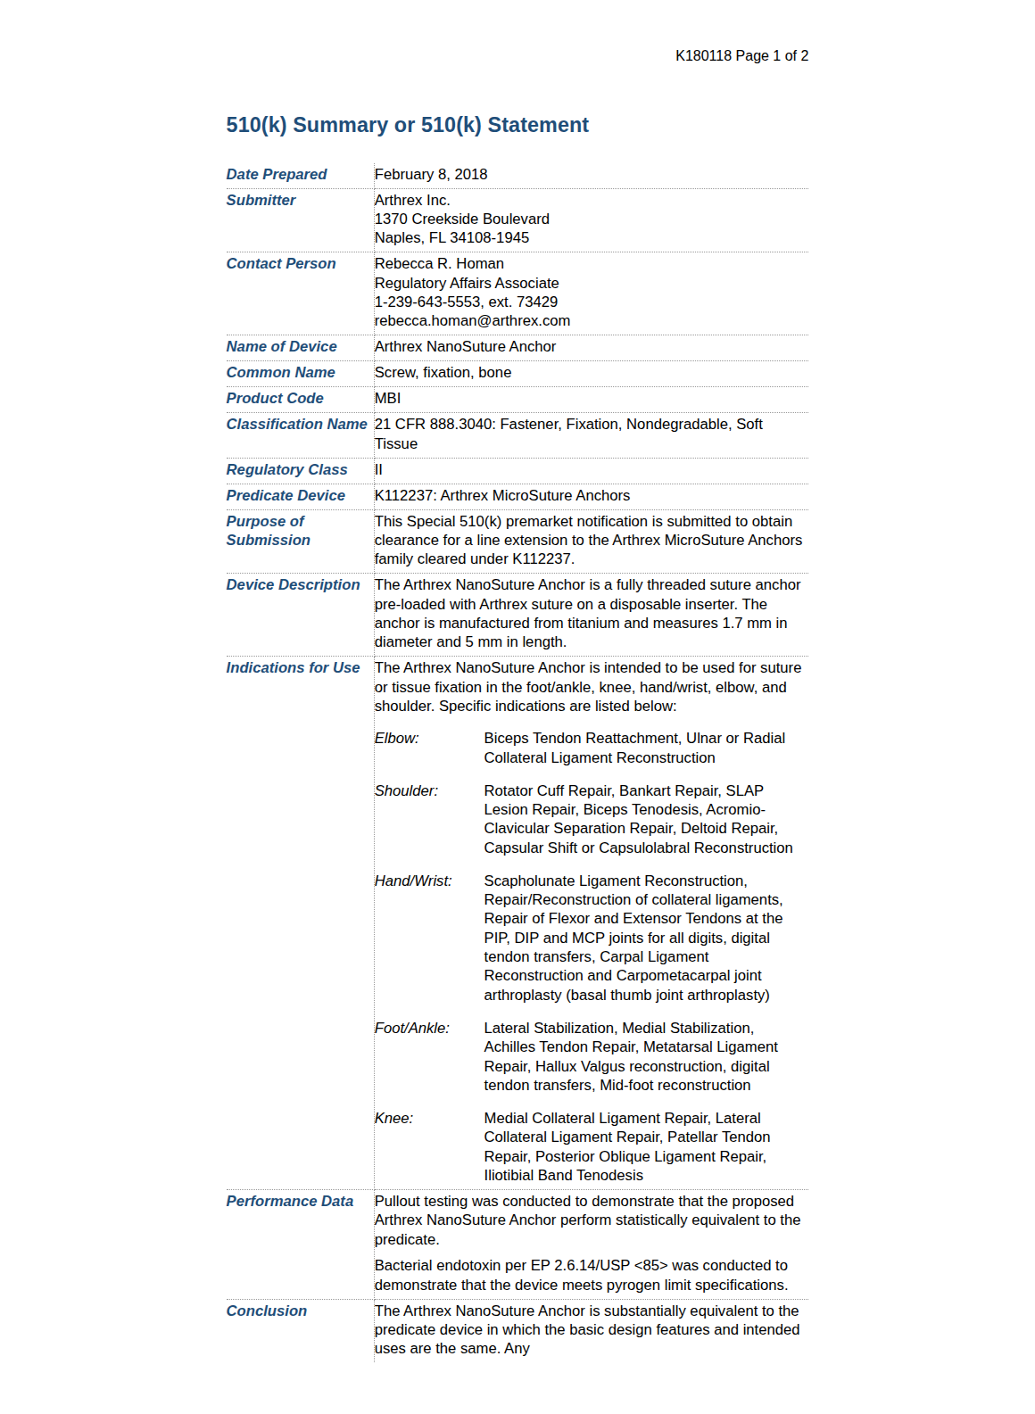K180118 Page 1 of 2
510(k) Summary or 510(k) Statement
| Date Prepared | February 8, 2018 |
| Submitter | Arthrex Inc. 1370 Creekside Boulevard Naples, FL 34108-1945 |
| Contact Person | Rebecca R. Homan Regulatory Affairs Associate 1-239-643-5553, ext. 73429 rebecca.homan@arthrex.com |
| Name of Device | Arthrex NanoSuture Anchor |
| Common Name | Screw, fixation, bone |
| Product Code | MBI |
| Classification Name | 21 CFR 888.3040: Fastener, Fixation, Nondegradable, Soft Tissue |
| Regulatory Class | II |
| Predicate Device | K112237: Arthrex MicroSuture Anchors |
| Purpose of Submission | This Special 510(k) premarket notification is submitted to obtain clearance for a line extension to the Arthrex MicroSuture Anchors family cleared under K112237. |
| Device Description | The Arthrex NanoSuture Anchor is a fully threaded suture anchor pre-loaded with Arthrex suture on a disposable inserter. The anchor is manufactured from titanium and measures 1.7 mm in diameter and 5 mm in length. |
| Indications for Use | The Arthrex NanoSuture Anchor is intended to be used for suture or tissue fixation in the foot/ankle, knee, hand/wrist, elbow, and shoulder. Specific indications are listed below: / Elbow: / Biceps Tendon Reattachment, Ulnar or Radial Collateral Ligament Reconstruction / / Shoulder: / Rotator Cuff Repair, Bankart Repair, SLAP Lesion Repair, Biceps Tenodesis, Acromio-Clavicular Separation Repair, Deltoid Repair, Capsular Shift or Capsulolabral Reconstruction / / Hand/Wrist: / Scapholunate Ligament Reconstruction, Repair/Reconstruction of collateral ligaments, Repair of Flexor and Extensor Tendons at the PIP, DIP and MCP joints for all digits, digital tendon transfers, Carpal Ligament Reconstruction and Carpometacarpal joint arthroplasty (basal thumb joint arthroplasty) / / Foot/Ankle: / Lateral Stabilization, Medial Stabilization, Achilles Tendon Repair, Metatarsal Ligament Repair, Hallux Valgus reconstruction, digital tendon transfers, Mid-foot reconstruction / / Knee: / Medial Collateral Ligament Repair, Lateral Collateral Ligament Repair, Patellar Tendon Repair, Posterior Oblique Ligament Repair, Iliotibial Band Tenodesis / |
| Performance Data | Pullout testing was conducted to demonstrate that the proposed Arthrex NanoSuture Anchor perform statistically equivalent to the predicate. Bacterial endotoxin per EP 2.6.14/USP <85> was conducted to demonstrate that the device meets pyrogen limit specifications. |
| Conclusion | The Arthrex NanoSuture Anchor is substantially equivalent to the predicate device in which the basic design features and intended uses are the same. Any |